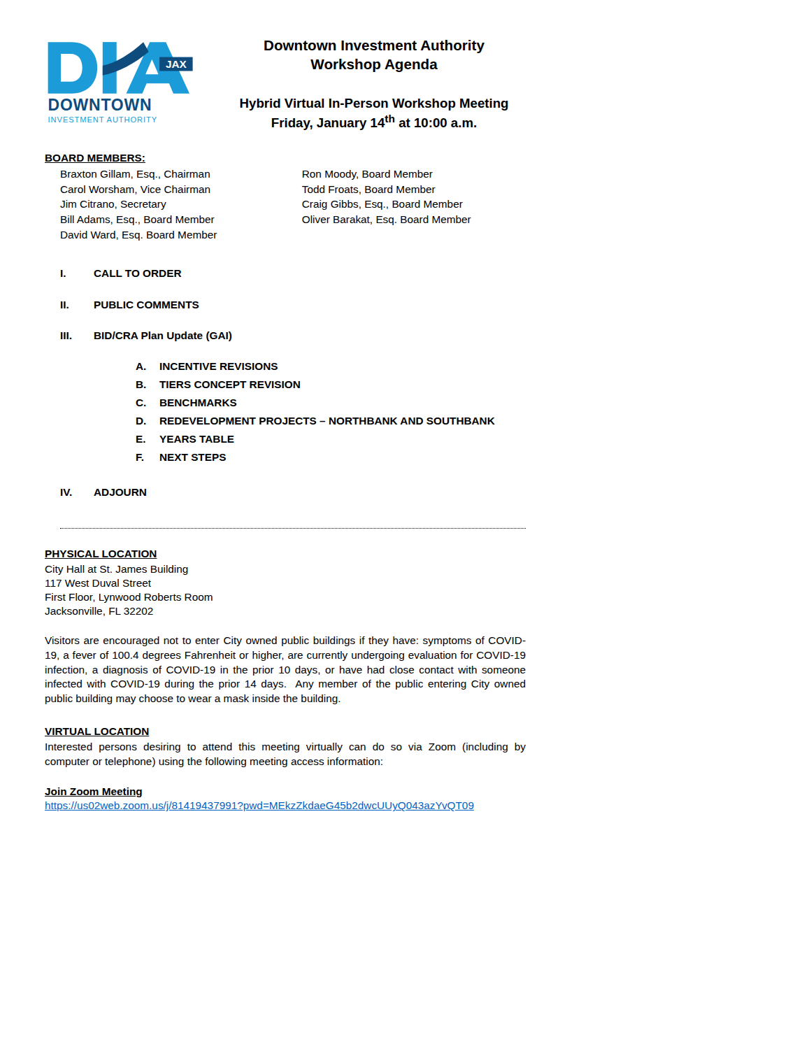JAX DOWNTOWN INVESTMENT AUTHORITY
Downtown Investment Authority
Workshop Agenda
Hybrid Virtual In-Person Workshop Meeting
Friday, January 14th at 10:00 a.m.
BOARD MEMBERS:
| Braxton Gillam, Esq., Chairman | Ron Moody, Board Member |
| Carol Worsham, Vice Chairman | Todd Froats, Board Member |
| Jim Citrano, Secretary | Craig Gibbs, Esq., Board Member |
| Bill Adams, Esq., Board Member | Oliver Barakat, Esq. Board Member |
| David Ward, Esq. Board Member | |
I. CALL TO ORDER
II. PUBLIC COMMENTS
III. BID/CRA Plan Update (GAI)
A. INCENTIVE REVISIONS
B. TIERS CONCEPT REVISION
C. BENCHMARKS
D. REDEVELOPMENT PROJECTS – NORTHBANK AND SOUTHBANK
E. YEARS TABLE
F. NEXT STEPS
IV. ADJOURN
PHYSICAL LOCATION
City Hall at St. James Building
117 West Duval Street
First Floor, Lynwood Roberts Room
Jacksonville, FL 32202
Visitors are encouraged not to enter City owned public buildings if they have: symptoms of COVID-19, a fever of 100.4 degrees Fahrenheit or higher, are currently undergoing evaluation for COVID-19 infection, a diagnosis of COVID-19 in the prior 10 days, or have had close contact with someone infected with COVID-19 during the prior 14 days. Any member of the public entering City owned public building may choose to wear a mask inside the building.
VIRTUAL LOCATION
Interested persons desiring to attend this meeting virtually can do so via Zoom (including by computer or telephone) using the following meeting access information:
Join Zoom Meeting
https://us02web.zoom.us/j/81419437991?pwd=MEkzZkdaeG45b2dwcUUyQ043azYvQT09